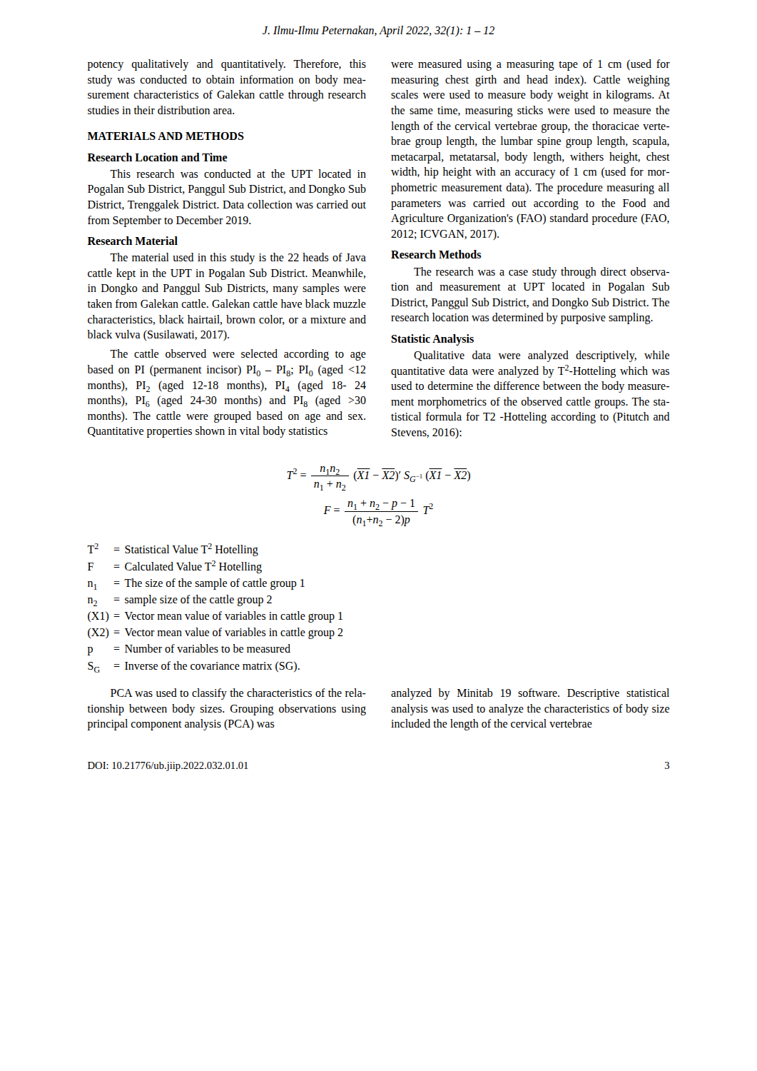J. Ilmu-Ilmu Peternakan, April 2022, 32(1): 1 – 12
potency qualitatively and quantitatively. Therefore, this study was conducted to obtain information on body measurement characteristics of Galekan cattle through research studies in their distribution area.
MATERIALS AND METHODS
Research Location and Time
This research was conducted at the UPT located in Pogalan Sub District, Panggul Sub District, and Dongko Sub District, Trenggalek District. Data collection was carried out from September to December 2019.
Research Material
The material used in this study is the 22 heads of Java cattle kept in the UPT in Pogalan Sub District. Meanwhile, in Dongko and Panggul Sub Districts, many samples were taken from Galekan cattle. Galekan cattle have black muzzle characteristics, black hairtail, brown color, or a mixture and black vulva (Susilawati, 2017).
The cattle observed were selected according to age based on PI (permanent incisor) PI0 – PI8; PI0 (aged <12 months), PI2 (aged 12-18 months), PI4 (aged 18- 24 months), PI6 (aged 24-30 months) and PI8 (aged >30 months). The cattle were grouped based on age and sex. Quantitative properties shown in vital body statistics
were measured using a measuring tape of 1 cm (used for measuring chest girth and head index). Cattle weighing scales were used to measure body weight in kilograms. At the same time, measuring sticks were used to measure the length of the cervical vertebrae group, the thoracicae vertebrae group length, the lumbar spine group length, scapula, metacarpal, metatarsal, body length, withers height, chest width, hip height with an accuracy of 1 cm (used for morphometric measurement data). The procedure measuring all parameters was carried out according to the Food and Agriculture Organization's (FAO) standard procedure (FAO, 2012; ICVGAN, 2017).
Research Methods
The research was a case study through direct observation and measurement at UPT located in Pogalan Sub District, Panggul Sub District, and Dongko Sub District. The research location was determined by purposive sampling.
Statistic Analysis
Qualitative data were analyzed descriptively, while quantitative data were analyzed by T2-Hotteling which was used to determine the difference between the body measurement morphometrics of the observed cattle groups. The statistical formula for T2 -Hotteling according to (Pitutch and Stevens, 2016):
T2 = n1n2 n1 + n2 (X1 − X2)′ SG−1 (X1 − X2)
F = n1 + n2 − p − 1(n1+n2 − 2)p T2
| T 2 | = | Statistical Value T 2 Hotelling |
| F | = | Calculated Value T 2 Hotelling |
| n 1 | = | The size of the sample of cattle group 1 |
| n 2 | = | sample size of the cattle group 2 |
| (X1) | = | Vector mean value of variables in cattle group 1 |
| (X2) | = | Vector mean value of variables in cattle group 2 |
| p | = | Number of variables to be measured |
| S G | = | Inverse of the covariance matrix (SG). |
PCA was used to classify the characteristics of the relationship between body sizes. Grouping observations using principal component analysis (PCA) was
analyzed by Minitab 19 software. Descriptive statistical analysis was used to analyze the characteristics of body size included the length of the cervical vertebrae
DOI: 10.21776/ub.jiip.2022.032.01.01 3